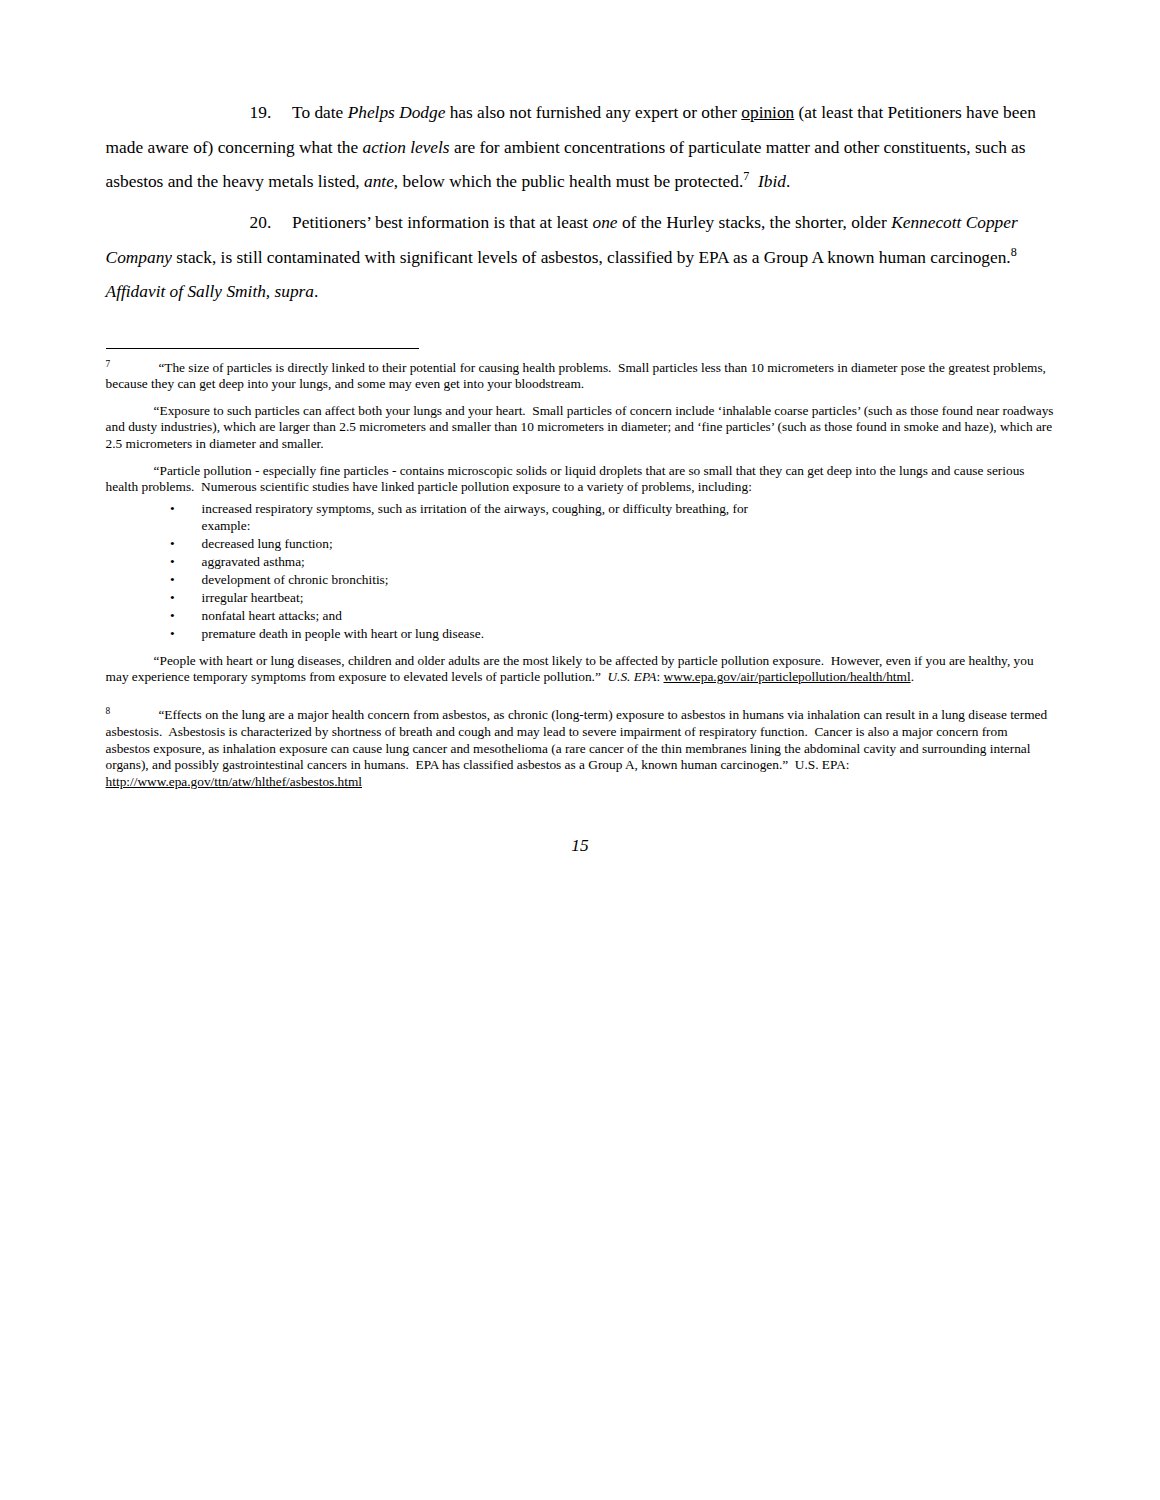19. To date Phelps Dodge has also not furnished any expert or other opinion (at least that Petitioners have been made aware of) concerning what the action levels are for ambient concentrations of particulate matter and other constituents, such as asbestos and the heavy metals listed, ante, below which the public health must be protected.7 Ibid.
20. Petitioners’ best information is that at least one of the Hurley stacks, the shorter, older Kennecott Copper Company stack, is still contaminated with significant levels of asbestos, classified by EPA as a Group A known human carcinogen.8 Affidavit of Sally Smith, supra.
7“The size of particles is directly linked to their potential for causing health problems. Small particles less than 10 micrometers in diameter pose the greatest problems, because they can get deep into your lungs, and some may even get into your bloodstream. “Exposure to such particles can affect both your lungs and your heart. Small particles of concern include ‘inhalable coarse particles’ (such as those found near roadways and dusty industries), which are larger than 2.5 micrometers and smaller than 10 micrometers in diameter; and ‘fine particles’ (such as those found in smoke and haze), which are 2.5 micrometers in diameter and smaller. “Particle pollution - especially fine particles - contains microscopic solids or liquid droplets that are so small that they can get deep into the lungs and cause serious health problems. Numerous scientific studies have linked particle pollution exposure to a variety of problems, including:
increased respiratory symptoms, such as irritation of the airways, coughing, or difficulty breathing, for example:
decreased lung function;
aggravated asthma;
development of chronic bronchitis;
irregular heartbeat;
nonfatal heart attacks; and
premature death in people with heart or lung disease.
“People with heart or lung diseases, children and older adults are the most likely to be affected by particle pollution exposure. However, even if you are healthy, you may experience temporary symptoms from exposure to elevated levels of particle pollution.” U.S. EPA: www.epa.gov/air/particlepollution/health/html.
8“Effects on the lung are a major health concern from asbestos, as chronic (long-term) exposure to asbestos in humans via inhalation can result in a lung disease termed asbestosis. Asbestosis is characterized by shortness of breath and cough and may lead to severe impairment of respiratory function. Cancer is also a major concern from asbestos exposure, as inhalation exposure can cause lung cancer and mesothelioma (a rare cancer of the thin membranes lining the abdominal cavity and surrounding internal organs), and possibly gastrointestinal cancers in humans. EPA has classified asbestos as a Group A, known human carcinogen.” U.S. EPA: http://www.epa.gov/ttn/atw/hlthef/asbestos.html
15